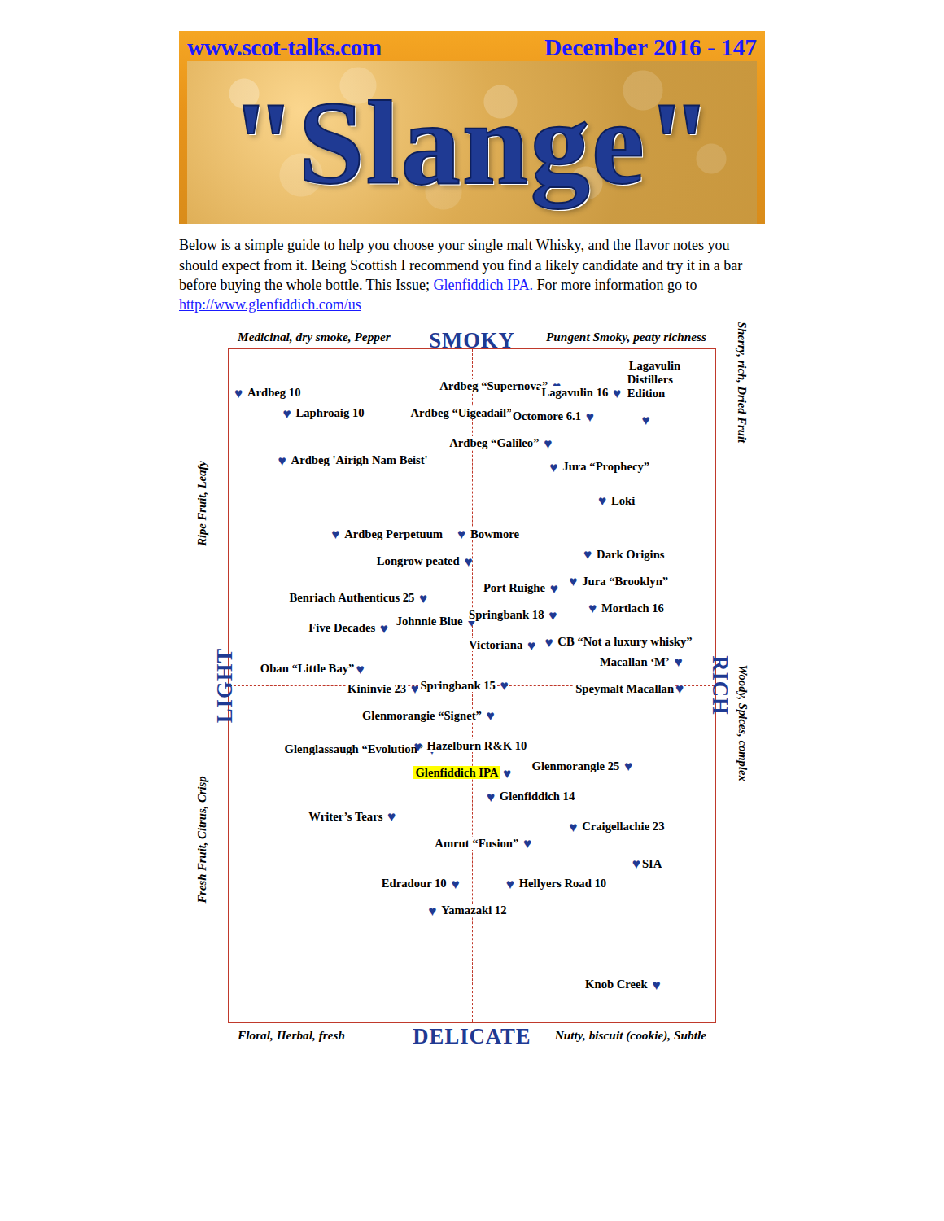www.scot-talks.com December 2016 - 147
"Slange"
Below is a simple guide to help you choose your single malt Whisky, and the flavor notes you should expect from it. Being Scottish I recommend you find a likely candidate and try it in a bar before buying the whole bottle. This Issue; Glenfiddich IPA. For more information go to http://www.glenfiddich.com/us
SMOKY
DELICATE
LIGHT
RICH
Medicinal, dry smoke, Pepper
Pungent Smoky, peaty richness
Floral, Herbal, fresh
Nutty, biscuit (cookie), Subtle
Ripe Fruit, Leafy
Fresh Fruit, Citrus, Crisp
Sherry, rich, Dried Fruit
Woody, Spices, complex
♥ Ardbeg 10
♥ Laphroaig 10
♥ Ardbeg 'Airigh Nam Beist'
♥ Ardbeg Perpetuum
Longrow peated ♥
Benriach Authenticus 25 ♥
Five Decades ♥
Johnnie Blue ♥
Oban “Little Bay”♥
Kininvie 23 ♥
Springbank 15 ♥
Ardbeg “Supernova” ♥
Lagavulin 16 ♥
Lagavulin
Distillers
Edition
♥
Ardbeg “Uigeadail” ♥
Octomore 6.1 ♥
Ardbeg “Galileo” ♥
♥ Jura “Prophecy”
♥ Loki
♥ Bowmore
♥ Dark Origins
♥ Jura “Brooklyn”
Port Ruighe ♥
♥ Mortlach 16
Springbank 18 ♥
♥ CB “Not a luxury whisky”
Victoriana ♥
Macallan ‘M’ ♥
Speymalt Macallan♥
Glenmorangie “Signet” ♥
Glenglassaugh “Evolution” ♥
♥ Hazelburn R&K 10
Glenfiddich IPA ♥
Writer’s Tears ♥
Amrut “Fusion” ♥
Edradour 10 ♥
♥ Yamazaki 12
Glenmorangie 25 ♥
♥ Glenfiddich 14
♥ Craigellachie 23
♥SIA
♥ Hellyers Road 10
Knob Creek ♥